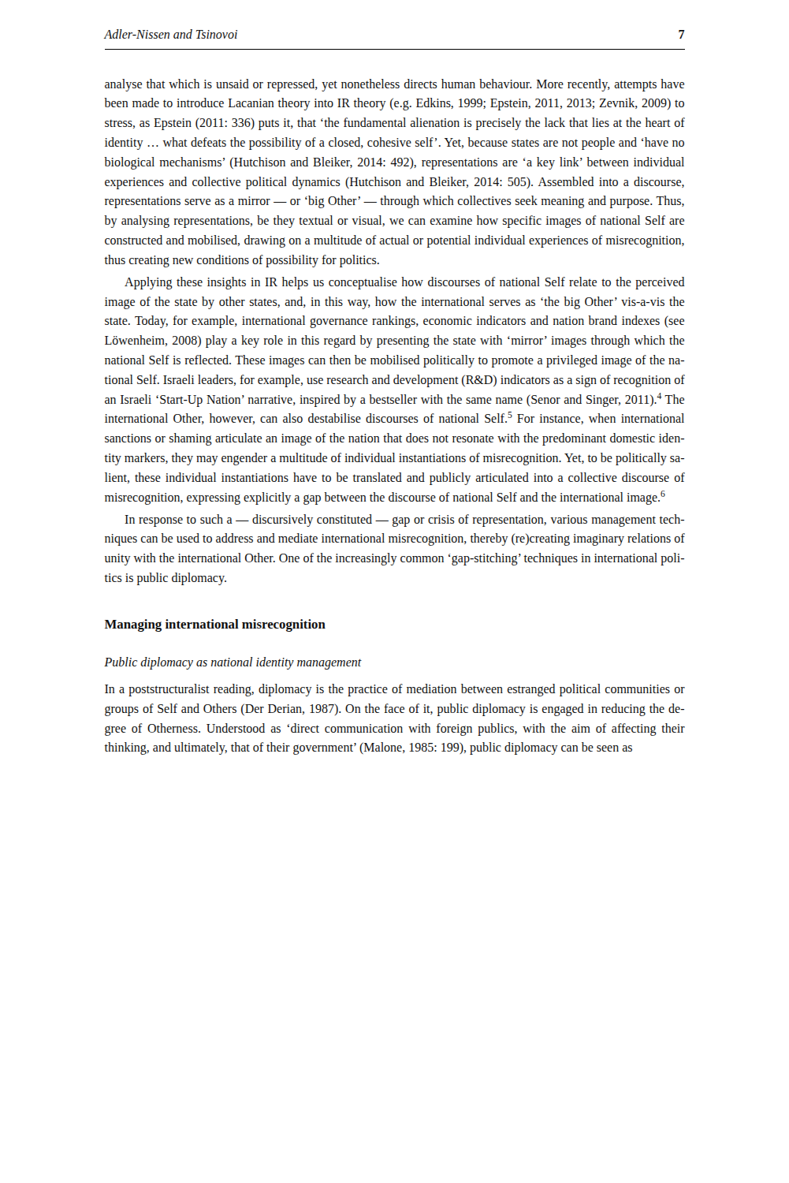Adler-Nissen and Tsinovoi 7
analyse that which is unsaid or repressed, yet nonetheless directs human behaviour. More recently, attempts have been made to introduce Lacanian theory into IR theory (e.g. Edkins, 1999; Epstein, 2011, 2013; Zevnik, 2009) to stress, as Epstein (2011: 336) puts it, that ‘the fundamental alienation is precisely the lack that lies at the heart of identity … what defeats the possibility of a closed, cohesive self’. Yet, because states are not people and ‘have no biological mechanisms’ (Hutchison and Bleiker, 2014: 492), representations are ‘a key link’ between individual experiences and collective political dynamics (Hutchison and Bleiker, 2014: 505). Assembled into a discourse, representations serve as a mirror — or ‘big Other’ — through which collectives seek meaning and purpose. Thus, by analysing representations, be they textual or visual, we can examine how specific images of national Self are constructed and mobilised, drawing on a multitude of actual or potential individual experiences of misrecognition, thus creating new conditions of possibility for politics.
Applying these insights in IR helps us conceptualise how discourses of national Self relate to the perceived image of the state by other states, and, in this way, how the international serves as ‘the big Other’ vis-a-vis the state. Today, for example, international governance rankings, economic indicators and nation brand indexes (see Löwenheim, 2008) play a key role in this regard by presenting the state with ‘mirror’ images through which the national Self is reflected. These images can then be mobilised politically to promote a privileged image of the national Self. Israeli leaders, for example, use research and development (R&D) indicators as a sign of recognition of an Israeli ‘Start-Up Nation’ narrative, inspired by a bestseller with the same name (Senor and Singer, 2011).4 The international Other, however, can also destabilise discourses of national Self.5 For instance, when international sanctions or shaming articulate an image of the nation that does not resonate with the predominant domestic identity markers, they may engender a multitude of individual instantiations of misrecognition. Yet, to be politically salient, these individual instantiations have to be translated and publicly articulated into a collective discourse of misrecognition, expressing explicitly a gap between the discourse of national Self and the international image.6
In response to such a — discursively constituted — gap or crisis of representation, various management techniques can be used to address and mediate international misrecognition, thereby (re)creating imaginary relations of unity with the international Other. One of the increasingly common ‘gap-stitching’ techniques in international politics is public diplomacy.
Managing international misrecognition
Public diplomacy as national identity management
In a poststructuralist reading, diplomacy is the practice of mediation between estranged political communities or groups of Self and Others (Der Derian, 1987). On the face of it, public diplomacy is engaged in reducing the degree of Otherness. Understood as ‘direct communication with foreign publics, with the aim of affecting their thinking, and ultimately, that of their government’ (Malone, 1985: 199), public diplomacy can be seen as